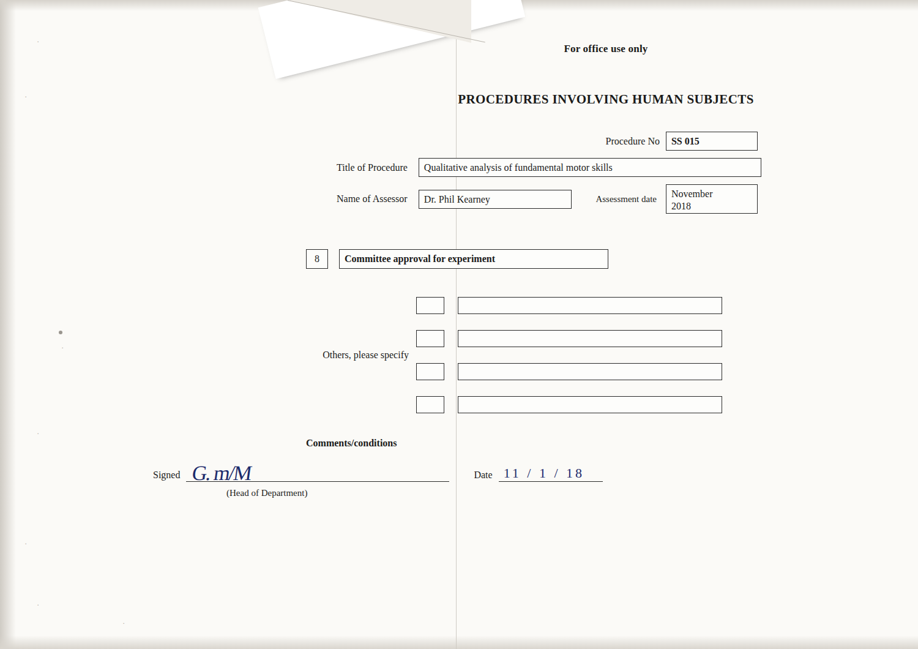· · · · · · ·
For office use only
PROCEDURES INVOLVING HUMAN SUBJECTS
| | | Procedure No | SS 015 |
| Title of Procedure | Qualitative analysis of fundamental motor skills |
| Name of Assessor | Dr. Phil Kearney | Assessment date | November 2018 |
8
Committee approval for experiment
Others, please specify
Comments/conditions
Signed G. m/M Date 11 / 1 / 18
(Head of Department)